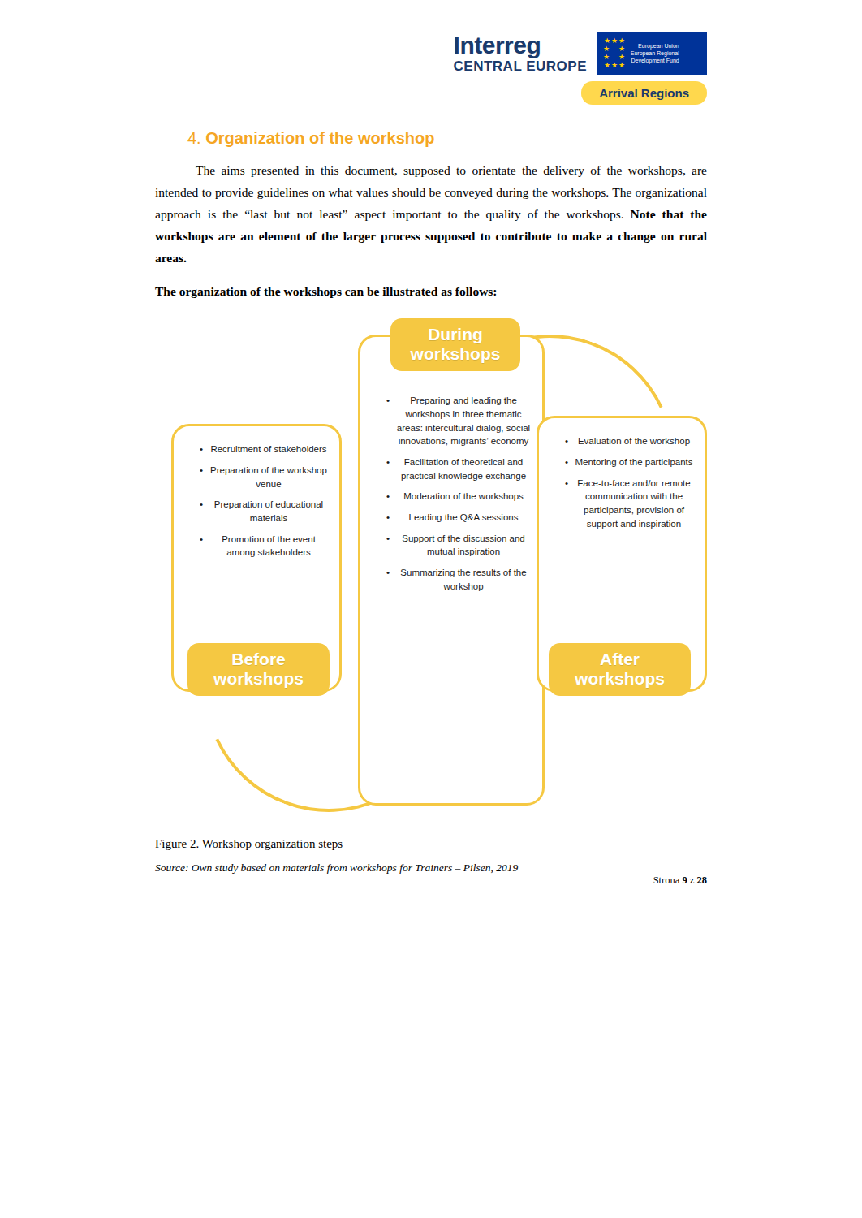Interreg
CENTRAL EUROPE
★★★
★ ★
★ ★
★★★
European Union
European Regional
Development Fund
Arrival Regions
4. Organization of the workshop
The aims presented in this document, supposed to orientate the delivery of the workshops, are intended to provide guidelines on what values should be conveyed during the workshops. The organizational approach is the “last but not least” aspect important to the quality of the workshops. Note that the workshops are an element of the larger process supposed to contribute to make a change on rural areas.
The organization of the workshops can be illustrated as follows:
Recruitment of stakeholders
Preparation of the workshop venue
Preparation of educational materials
Promotion of the event among stakeholders
Preparing and leading the workshops in three thematic areas: intercultural dialog, social innovations, migrants’ economy
Facilitation of theoretical and practical knowledge exchange
Moderation of the workshops
Leading the Q&A sessions
Support of the discussion and mutual inspiration
Summarizing the results of the workshop
Evaluation of the workshop
Mentoring of the participants
Face-to-face and/or remote communication with the participants, provision of support and inspiration
During
workshops
Before
workshops
After
workshops
Figure 2. Workshop organization steps
Source: Own study based on materials from workshops for Trainers – Pilsen, 2019
Strona 9 z 28